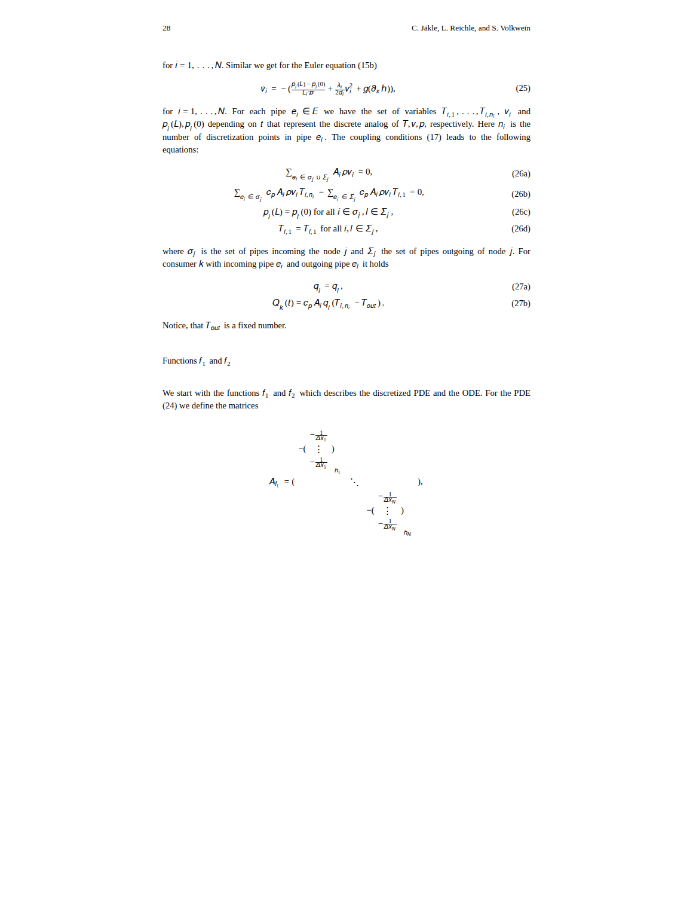28 C. Jäkle, L. Reichle, and S. Volkwein
for i=1,...,N. Similar we get for the Euler equation (15b)
v˙i = − ( pi(L)−pi(0) Liρ― + λi 2di vi2 + g (∂xh) ) , (25)
for i=1,...,N. For each pipe ei∈E we have the set of variables Ti,1,...,Ti,ni, vi and pi(L),pi(0) depending on t that represent the discrete analog of T,v,p, respectively. Here ni is the number of discretization points in pipe ei. The coupling conditions (17) leads to the following equations:
∑ ei∈σj∪Σj Aiρvi =0, (26a)
∑ ei∈σj cpAiρviTi,ni − ∑ ei∈Σj cpAiρviTi,1 =0, (26b)
pi(L) = pl(0) for all i∈σj, l∈Σj, (26c)
Ti,1 = Tl,1 for all i,l∈Σj, (26d)
where σj is the set of pipes incoming the node j and Σj the set of pipes outgoing of node j. For consumer k with incoming pipe ei and outgoing pipe el it holds
qi=ql, (27a)
Qk(t) = cpAiqi ( Ti,ni − Tout ). (27b)
Notice, that Tout is a fixed number.
Functions f1 and f2
We start with the functions f1 and f2 which describes the discretized PDE and the ODE. For the PDE (24) we define the matrices
Af1 = ( − ( −1Δx1 ⋮ −1Δx1 ) n˜1 ⋱ − ( −1ΔxN ⋮ −1ΔxN ) n˜N ) ,